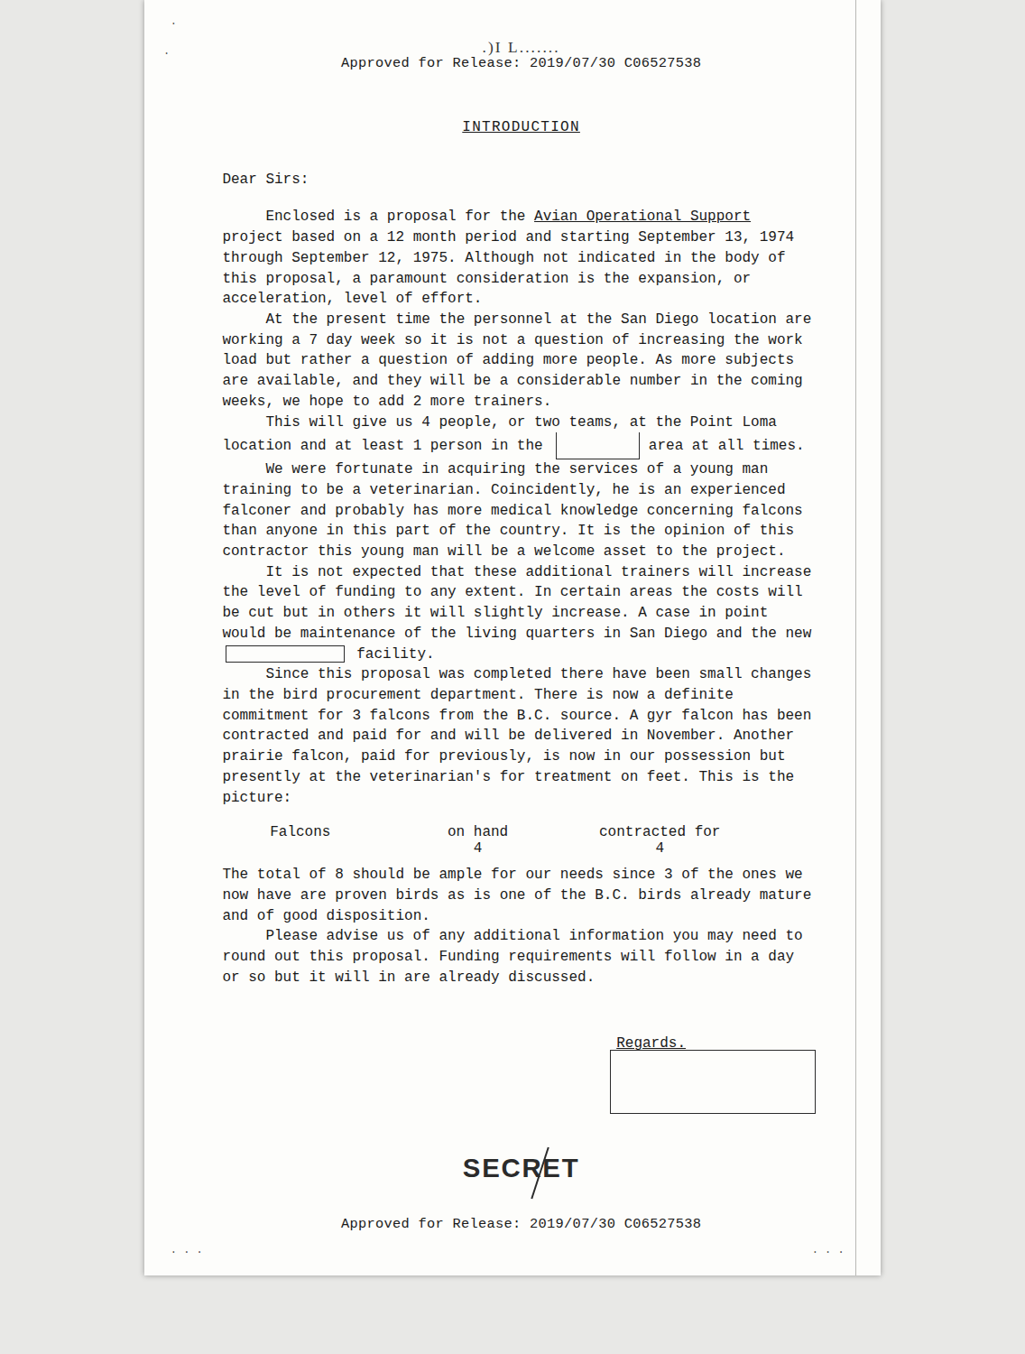. . . . . . . .
.)I L....... Approved for Release: 2019/07/30 C06527538
INTRODUCTION
Dear Sirs:
Enclosed is a proposal for the Avian Operational Support project based on a 12 month period and starting September 13, 1974 through September 12, 1975. Although not indicated in the body of this proposal, a paramount consideration is the expansion, or acceleration, level of effort.
At the present time the personnel at the San Diego location are working a 7 day week so it is not a question of increasing the work load but rather a question of adding more people. As more subjects are available, and they will be a considerable number in the coming weeks, we hope to add 2 more trainers.
This will give us 4 people, or two teams, at the Point Loma location and at least 1 person in the area at all times.
We were fortunate in acquiring the services of a young man training to be a veterinarian. Coincidently, he is an experienced falconer and probably has more medical knowledge concerning falcons than anyone in this part of the country. It is the opinion of this contractor this young man will be a welcome asset to the project.
It is not expected that these additional trainers will increase the level of funding to any extent. In certain areas the costs will be cut but in others it will slightly increase. A case in point would be maintenance of the living quarters in San Diego and the new facility.
Since this proposal was completed there have been small changes in the bird procurement department. There is now a definite commitment for 3 falcons from the B.C. source. A gyr falcon has been contracted and paid for and will be delivered in November. Another prairie falcon, paid for previously, is now in our possession but presently at the veterinarian's for treatment on feet. This is the picture:
| Falcons | on hand | contracted for |
| | 4 | 4 |
The total of 8 should be ample for our needs since 3 of the ones we now have are proven birds as is one of the B.C. birds already mature and of good disposition.
Please advise us of any additional information you may need to round out this proposal. Funding requirements will follow in a day or so but it will in are already discussed.
Regards.
SECRET
Approved for Release: 2019/07/30 C06527538